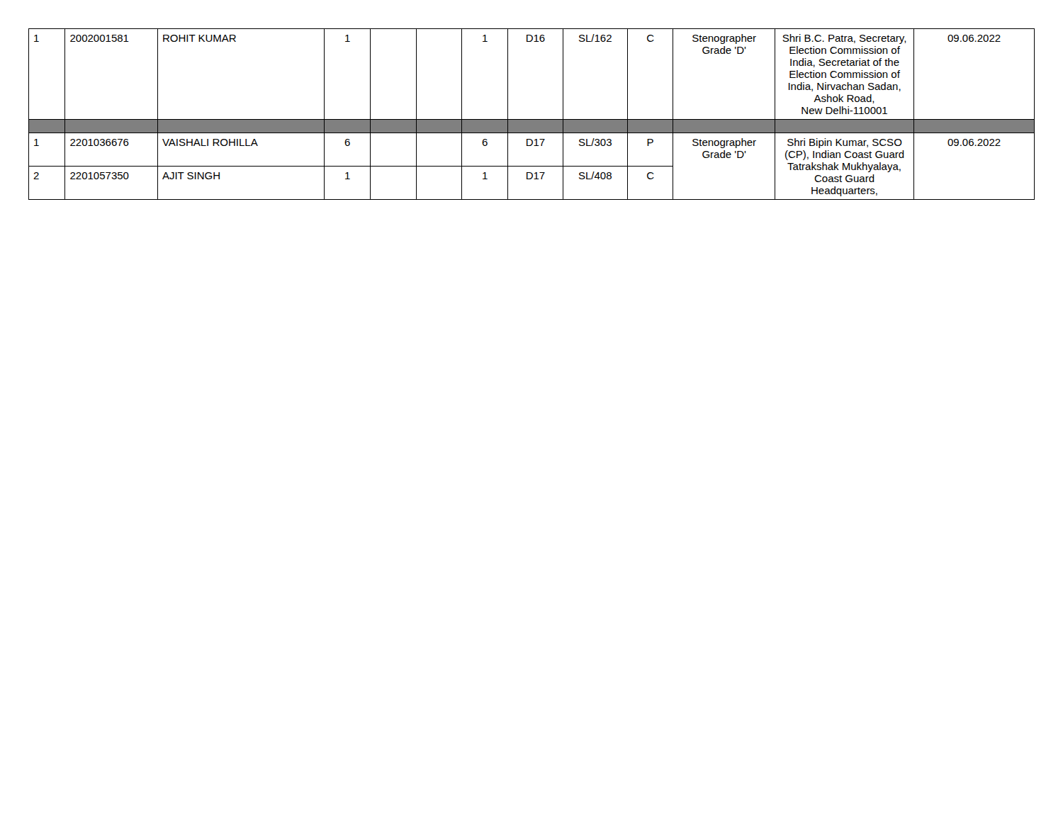| 1 | 2002001581 | ROHIT KUMAR | 1 | | | 1 | D16 | SL/162 | C | Stenographer Grade 'D' | Shri B.C. Patra, Secretary, Election Commission of India, Secretariat of the Election Commission of India, Nirvachan Sadan, Ashok Road, New Delhi-110001 | 09.06.2022 |
| 1 | 2201036676 | VAISHALI ROHILLA | 6 | | | 6 | D17 | SL/303 | P | Stenographer Grade 'D' | Shri Bipin Kumar, SCSO (CP), Indian Coast Guard Tatrakshak Mukhyalaya, Coast Guard Headquarters, | 09.06.2022 |
| 2 | 2201057350 | AJIT SINGH | 1 | | | 1 | D17 | SL/408 | C |